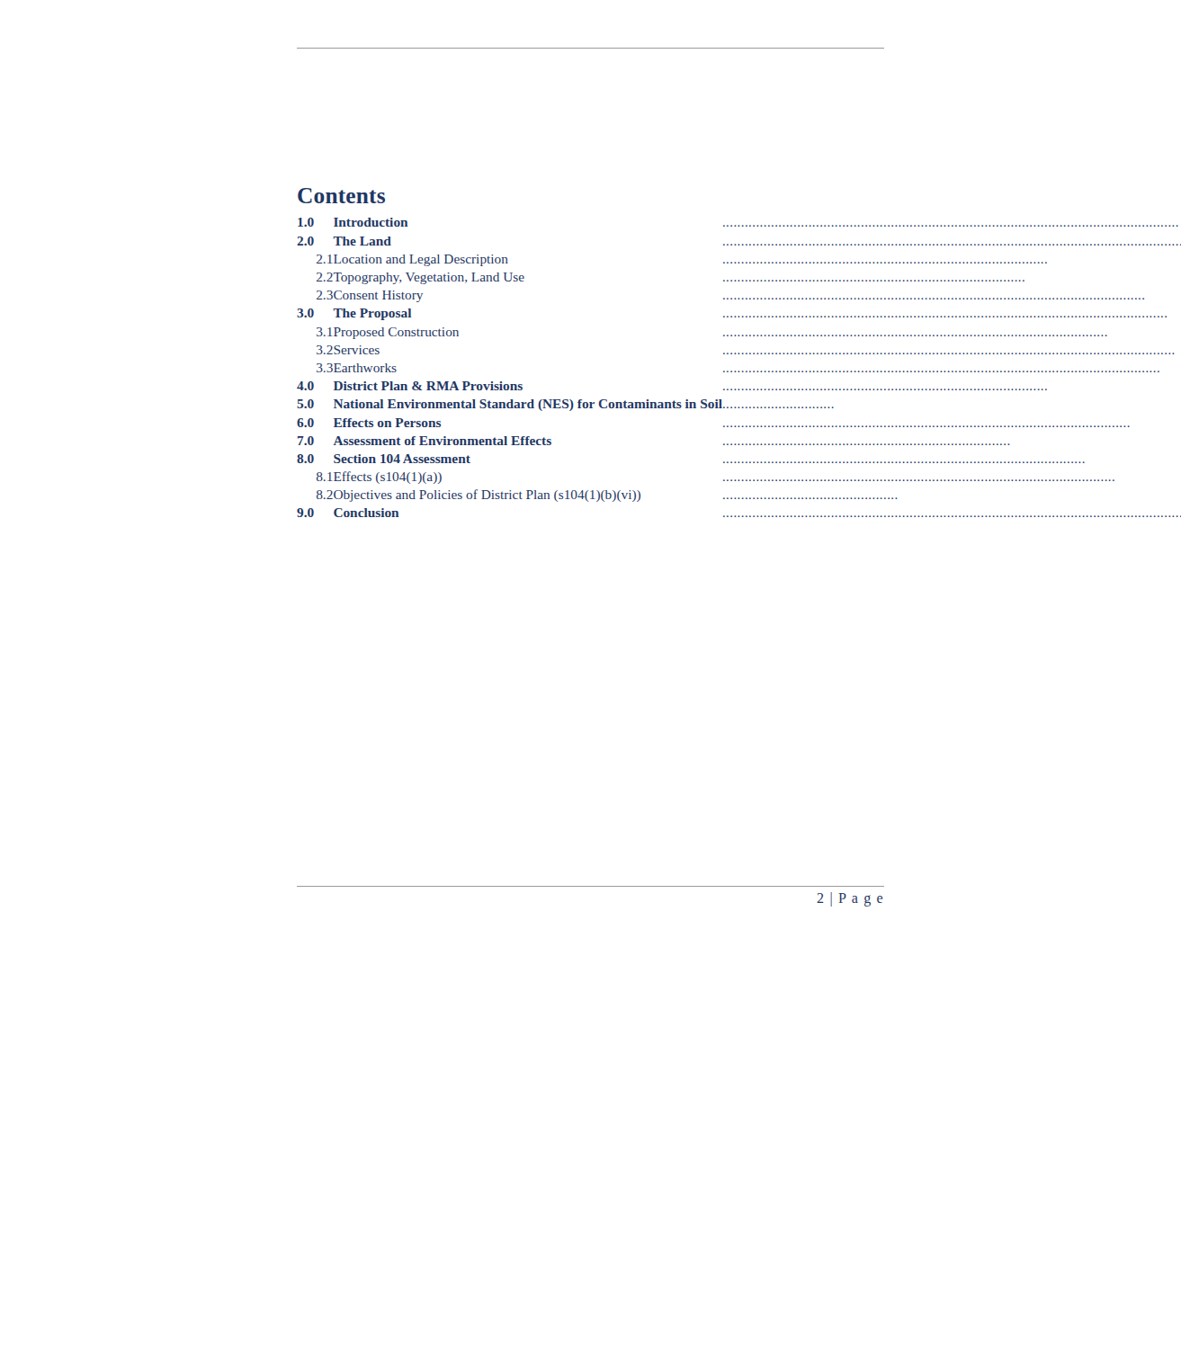Contents
| 1.0 | Introduction | .......................................................................................................................... | 3 |
| 2.0 | The Land | ............................................................................................................................. | 3 |
| 2.1 | Location and Legal Description | ....................................................................................... | 3 |
| 2.2 | Topography, Vegetation, Land Use | ................................................................................. | 3 |
| 2.3 | Consent History | ................................................................................................................. | 3 |
| 3.0 | The Proposal | ....................................................................................................................... | 3 |
| 3.1 | Proposed Construction | ....................................................................................................... | 3 |
| 3.2 | Services | ......................................................................................................................... | 4 |
| 3.3 | Earthworks | ..................................................................................................................... | 4 |
| 4.0 | District Plan & RMA Provisions | ....................................................................................... | 5 |
| 5.0 | National Environmental Standard (NES) for Contaminants in Soil | .............................. | 6 |
| 6.0 | Effects on Persons | ............................................................................................................. | 6 |
| 7.0 | Assessment of Environmental Effects | ............................................................................. | 7 |
| 8.0 | Section 104 Assessment | ................................................................................................. | 11 |
| 8.1 | Effects (s104(1)(a)) | ......................................................................................................... | 11 |
| 8.2 | Objectives and Policies of District Plan (s104(1)(b)(vi)) | ............................................... | 11 |
| 9.0 | Conclusion | ............................................................................................................................. | 14 |
2 | P a g e